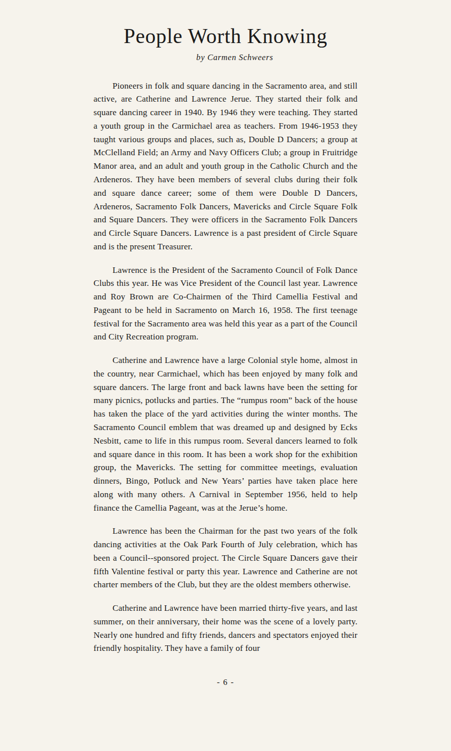People Worth Knowing
by Carmen Schweers
Pioneers in folk and square dancing in the Sacramento area, and still active, are Catherine and Lawrence Jerue. They started their folk and square dancing career in 1940. By 1946 they were teaching. They started a youth group in the Carmichael area as teachers. From 1946-1953 they taught various groups and places, such as, Double D Dancers; a group at McClelland Field; an Army and Navy Officers Club; a group in Fruitridge Manor area, and an adult and youth group in the Catholic Church and the Ardeneros. They have been members of several clubs during their folk and square dance career; some of them were Double D Dancers, Ardeneros, Sacramento Folk Dancers, Mavericks and Circle Square Folk and Square Dancers. They were officers in the Sacramento Folk Dancers and Circle Square Dancers. Lawrence is a past president of Circle Square and is the present Treasurer.
Lawrence is the President of the Sacramento Council of Folk Dance Clubs this year. He was Vice President of the Council last year. Lawrence and Roy Brown are Co-Chairmen of the Third Camellia Festival and Pageant to be held in Sacramento on March 16, 1958. The first teenage festival for the Sacramento area was held this year as a part of the Council and City Recreation program.
Catherine and Lawrence have a large Colonial style home, almost in the country, near Carmichael, which has been enjoyed by many folk and square dancers. The large front and back lawns have been the setting for many picnics, potlucks and parties. The “rumpus room” back of the house has taken the place of the yard activities during the winter months. The Sacramento Council emblem that was dreamed up and designed by Ecks Nesbitt, came to life in this rumpus room. Several dancers learned to folk and square dance in this room. It has been a work shop for the exhibition group, the Mavericks. The setting for committee meetings, evaluation dinners, Bingo, Potluck and New Years’ parties have taken place here along with many others. A Carnival in September 1956, held to help finance the Camellia Pageant, was at the Jerue’s home.
Lawrence has been the Chairman for the past two years of the folk dancing activities at the Oak Park Fourth of July celebration, which has been a Council--sponsored project. The Circle Square Dancers gave their fifth Valentine festival or party this year. Lawrence and Catherine are not charter members of the Club, but they are the oldest members otherwise.
Catherine and Lawrence have been married thirty-five years, and last summer, on their anniversary, their home was the scene of a lovely party. Nearly one hundred and fifty friends, dancers and spectators enjoyed their friendly hospitality. They have a family of four
- 6 -